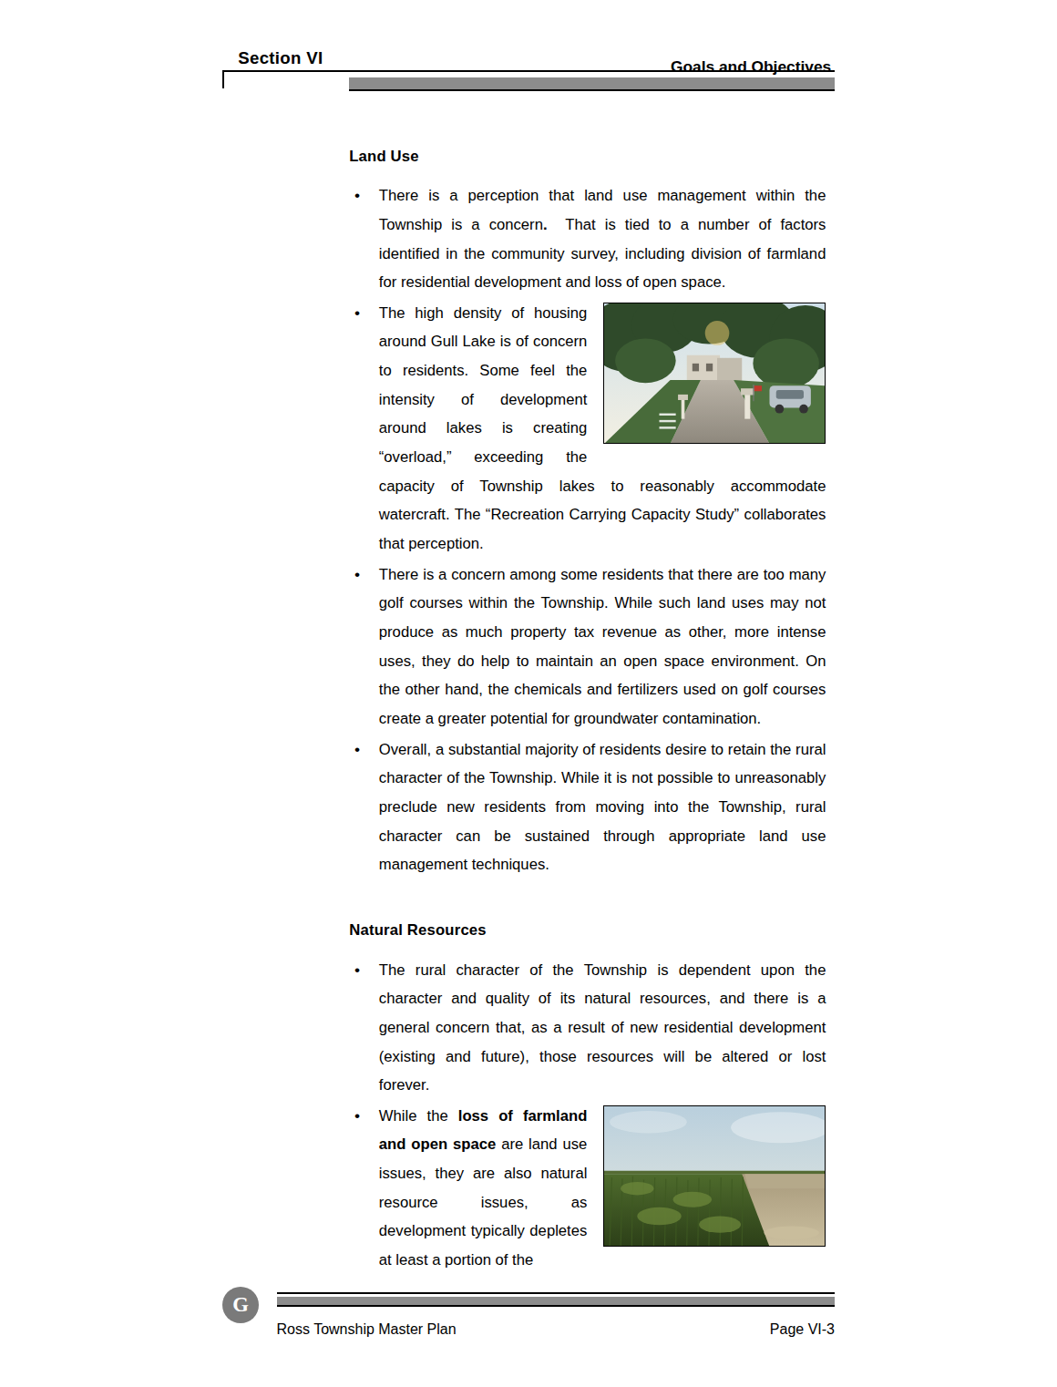Section VI
Goals and Objectives
Land Use
There is a perception that land use management within the Township is a concern. That is tied to a number of factors identified in the community survey, including division of farmland for residential development and loss of open space.
The high density of housing around Gull Lake is of concern to residents. Some feel the intensity of development around lakes is creating “overload,” exceeding the capacity of Township lakes to reasonably accommodate watercraft. The “Recreation Carrying Capacity Study” collaborates that perception.
There is a concern among some residents that there are too many golf courses within the Township. While such land uses may not produce as much property tax revenue as other, more intense uses, they do help to maintain an open space environment. On the other hand, the chemicals and fertilizers used on golf courses create a greater potential for groundwater contamination.
Overall, a substantial majority of residents desire to retain the rural character of the Township. While it is not possible to unreasonably preclude new residents from moving into the Township, rural character can be sustained through appropriate land use management techniques.
Natural Resources
The rural character of the Township is dependent upon the character and quality of its natural resources, and there is a general concern that, as a result of new residential development (existing and future), those resources will be altered or lost forever.
While the loss of farmland and open space are land use issues, they are also natural resource issues, as development typically depletes at least a portion of the
G
Ross Township Master Plan Page VI-3